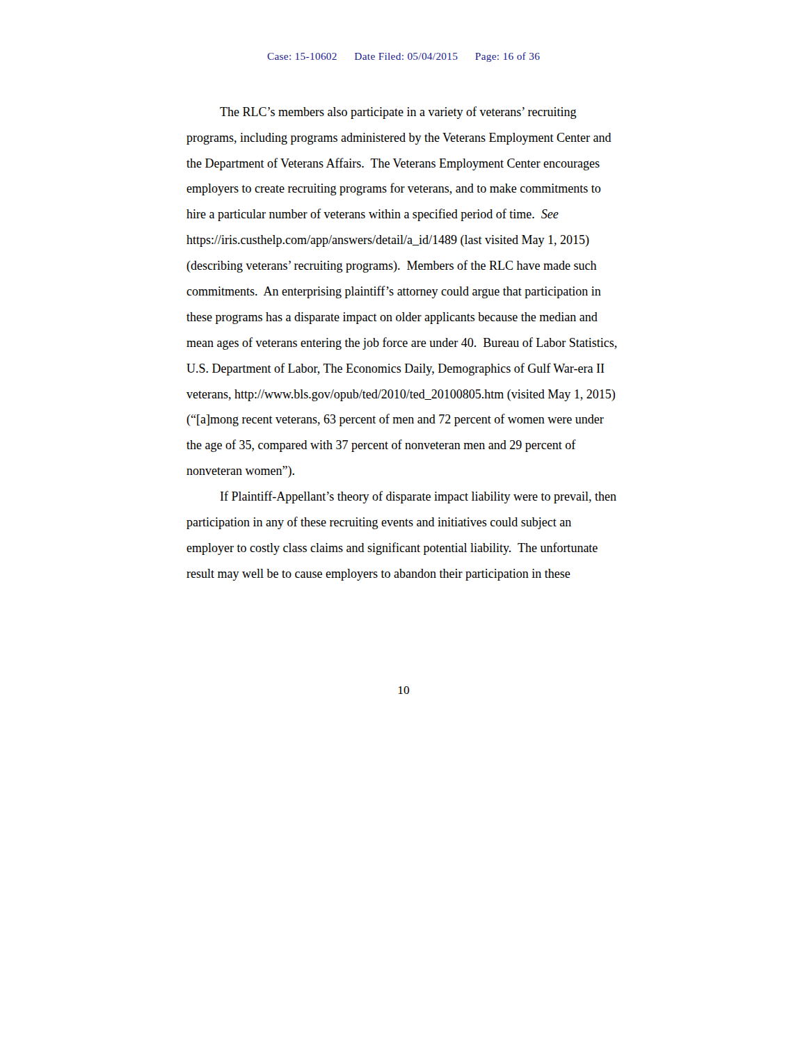Case: 15-10602 Date Filed: 05/04/2015 Page: 16 of 36
The RLC’s members also participate in a variety of veterans’ recruiting programs, including programs administered by the Veterans Employment Center and the Department of Veterans Affairs. The Veterans Employment Center encourages employers to create recruiting programs for veterans, and to make commitments to hire a particular number of veterans within a specified period of time. See https://iris.custhelp.com/app/answers/detail/a_id/1489 (last visited May 1, 2015) (describing veterans’ recruiting programs). Members of the RLC have made such commitments. An enterprising plaintiff’s attorney could argue that participation in these programs has a disparate impact on older applicants because the median and mean ages of veterans entering the job force are under 40. Bureau of Labor Statistics, U.S. Department of Labor, The Economics Daily, Demographics of Gulf War-era II veterans, http://www.bls.gov/opub/ted/2010/ted_20100805.htm (visited May 1, 2015) (“[a]mong recent veterans, 63 percent of men and 72 percent of women were under the age of 35, compared with 37 percent of nonveteran men and 29 percent of nonveteran women”).
If Plaintiff-Appellant’s theory of disparate impact liability were to prevail, then participation in any of these recruiting events and initiatives could subject an employer to costly class claims and significant potential liability. The unfortunate result may well be to cause employers to abandon their participation in these
10